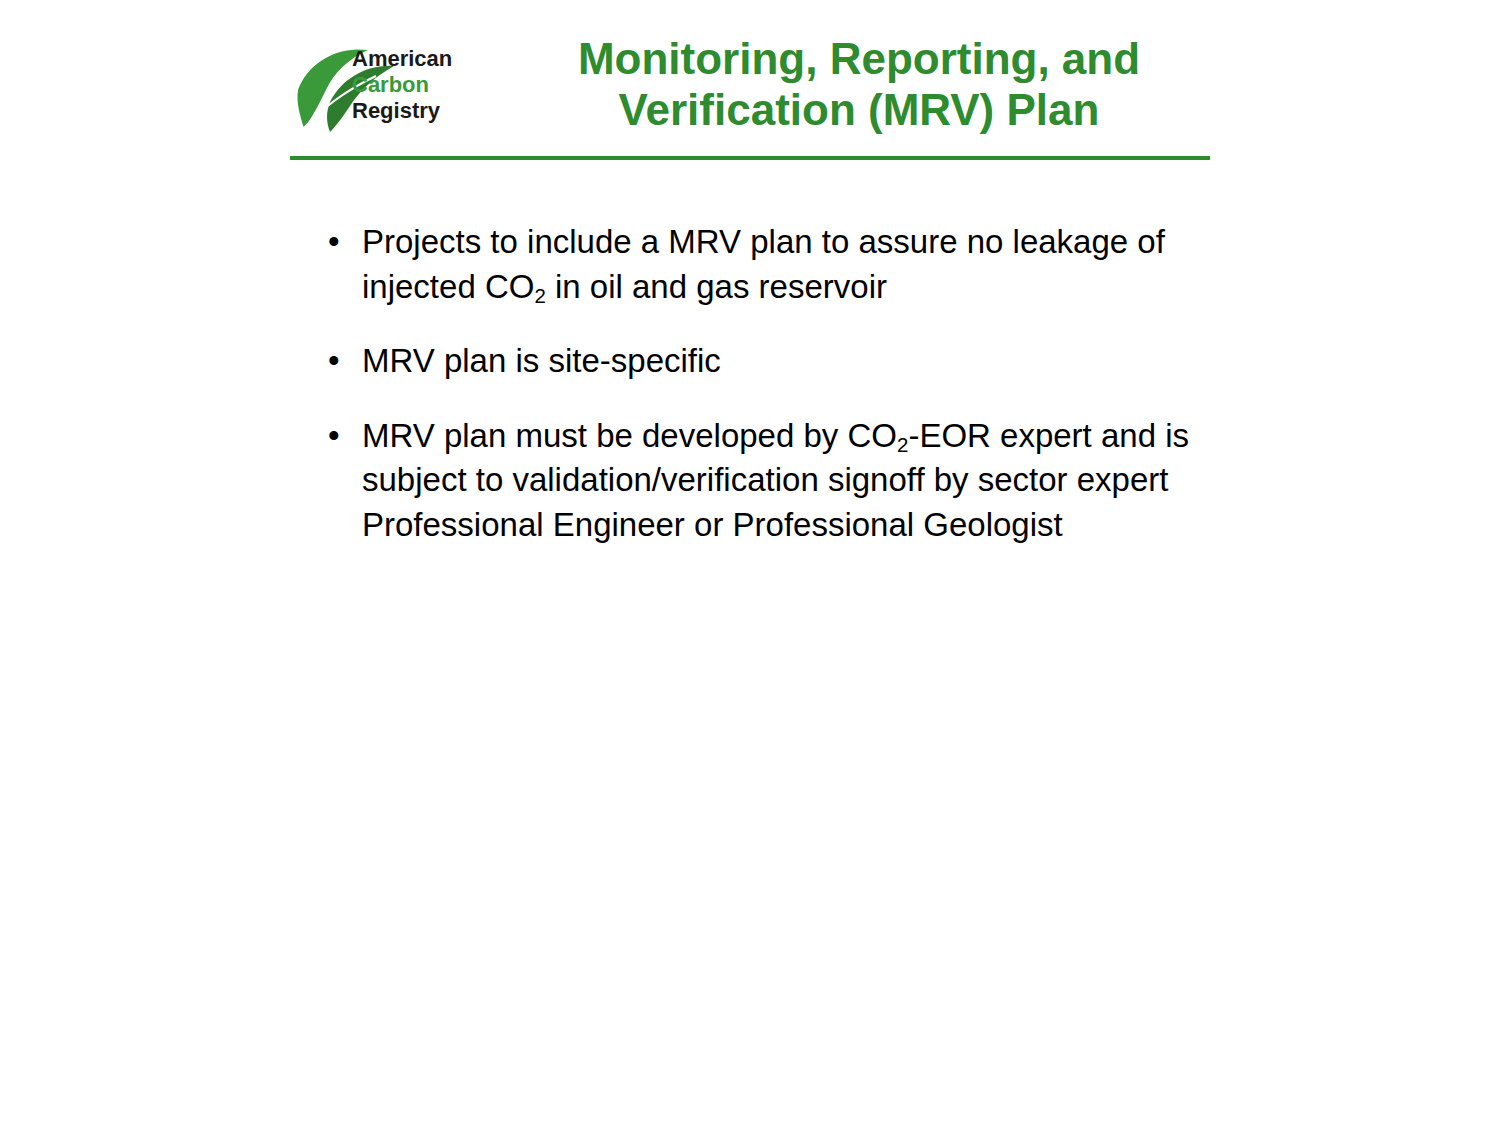American Carbon Registry
Monitoring, Reporting, and Verification (MRV) Plan
Projects to include a MRV plan to assure no leakage of injected CO2 in oil and gas reservoir
MRV plan is site-specific
MRV plan must be developed by CO2-EOR expert and is subject to validation/verification signoff by sector expert Professional Engineer or Professional Geologist